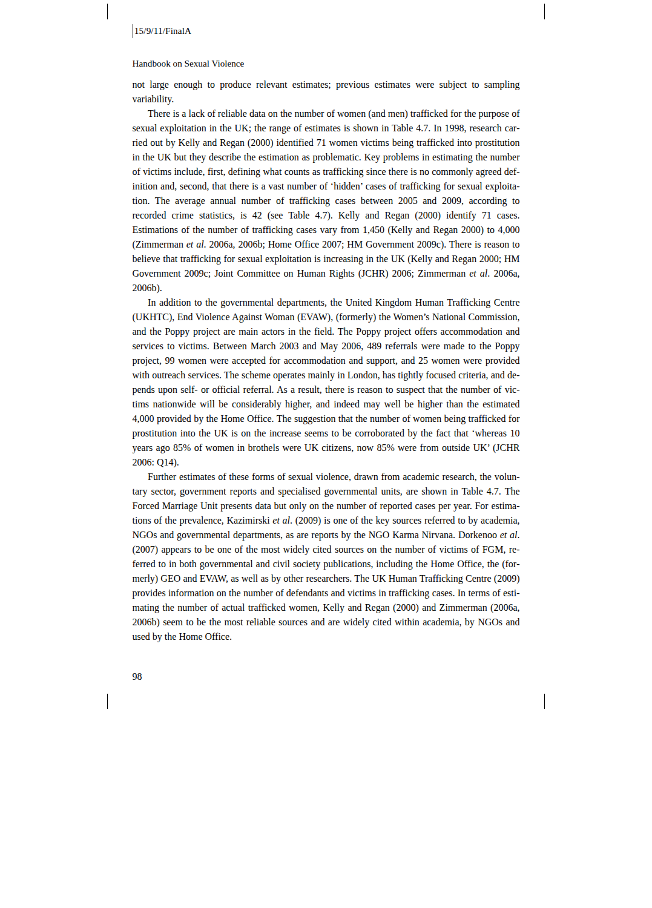15/9/11/FinalA
Handbook on Sexual Violence
not large enough to produce relevant estimates; previous estimates were subject to sampling variability.
There is a lack of reliable data on the number of women (and men) trafficked for the purpose of sexual exploitation in the UK; the range of estimates is shown in Table 4.7. In 1998, research carried out by Kelly and Regan (2000) identified 71 women victims being trafficked into prostitution in the UK but they describe the estimation as problematic. Key problems in estimating the number of victims include, first, defining what counts as trafficking since there is no commonly agreed definition and, second, that there is a vast number of ‘hidden’ cases of trafficking for sexual exploitation. The average annual number of trafficking cases between 2005 and 2009, according to recorded crime statistics, is 42 (see Table 4.7). Kelly and Regan (2000) identify 71 cases. Estimations of the number of trafficking cases vary from 1,450 (Kelly and Regan 2000) to 4,000 (Zimmerman et al. 2006a, 2006b; Home Office 2007; HM Government 2009c). There is reason to believe that trafficking for sexual exploitation is increasing in the UK (Kelly and Regan 2000; HM Government 2009c; Joint Committee on Human Rights (JCHR) 2006; Zimmerman et al. 2006a, 2006b).
In addition to the governmental departments, the United Kingdom Human Trafficking Centre (UKHTC), End Violence Against Woman (EVAW), (formerly) the Women’s National Commission, and the Poppy project are main actors in the field. The Poppy project offers accommodation and services to victims. Between March 2003 and May 2006, 489 referrals were made to the Poppy project, 99 women were accepted for accommodation and support, and 25 women were provided with outreach services. The scheme operates mainly in London, has tightly focused criteria, and depends upon self- or official referral. As a result, there is reason to suspect that the number of victims nationwide will be considerably higher, and indeed may well be higher than the estimated 4,000 provided by the Home Office. The suggestion that the number of women being trafficked for prostitution into the UK is on the increase seems to be corroborated by the fact that ‘whereas 10 years ago 85% of women in brothels were UK citizens, now 85% were from outside UK’ (JCHR 2006: Q14).
Further estimates of these forms of sexual violence, drawn from academic research, the voluntary sector, government reports and specialised governmental units, are shown in Table 4.7. The Forced Marriage Unit presents data but only on the number of reported cases per year. For estimations of the prevalence, Kazimirski et al. (2009) is one of the key sources referred to by academia, NGOs and governmental departments, as are reports by the NGO Karma Nirvana. Dorkenoo et al. (2007) appears to be one of the most widely cited sources on the number of victims of FGM, referred to in both governmental and civil society publications, including the Home Office, the (formerly) GEO and EVAW, as well as by other researchers. The UK Human Trafficking Centre (2009) provides information on the number of defendants and victims in trafficking cases. In terms of estimating the number of actual trafficked women, Kelly and Regan (2000) and Zimmerman (2006a, 2006b) seem to be the most reliable sources and are widely cited within academia, by NGOs and used by the Home Office.
98